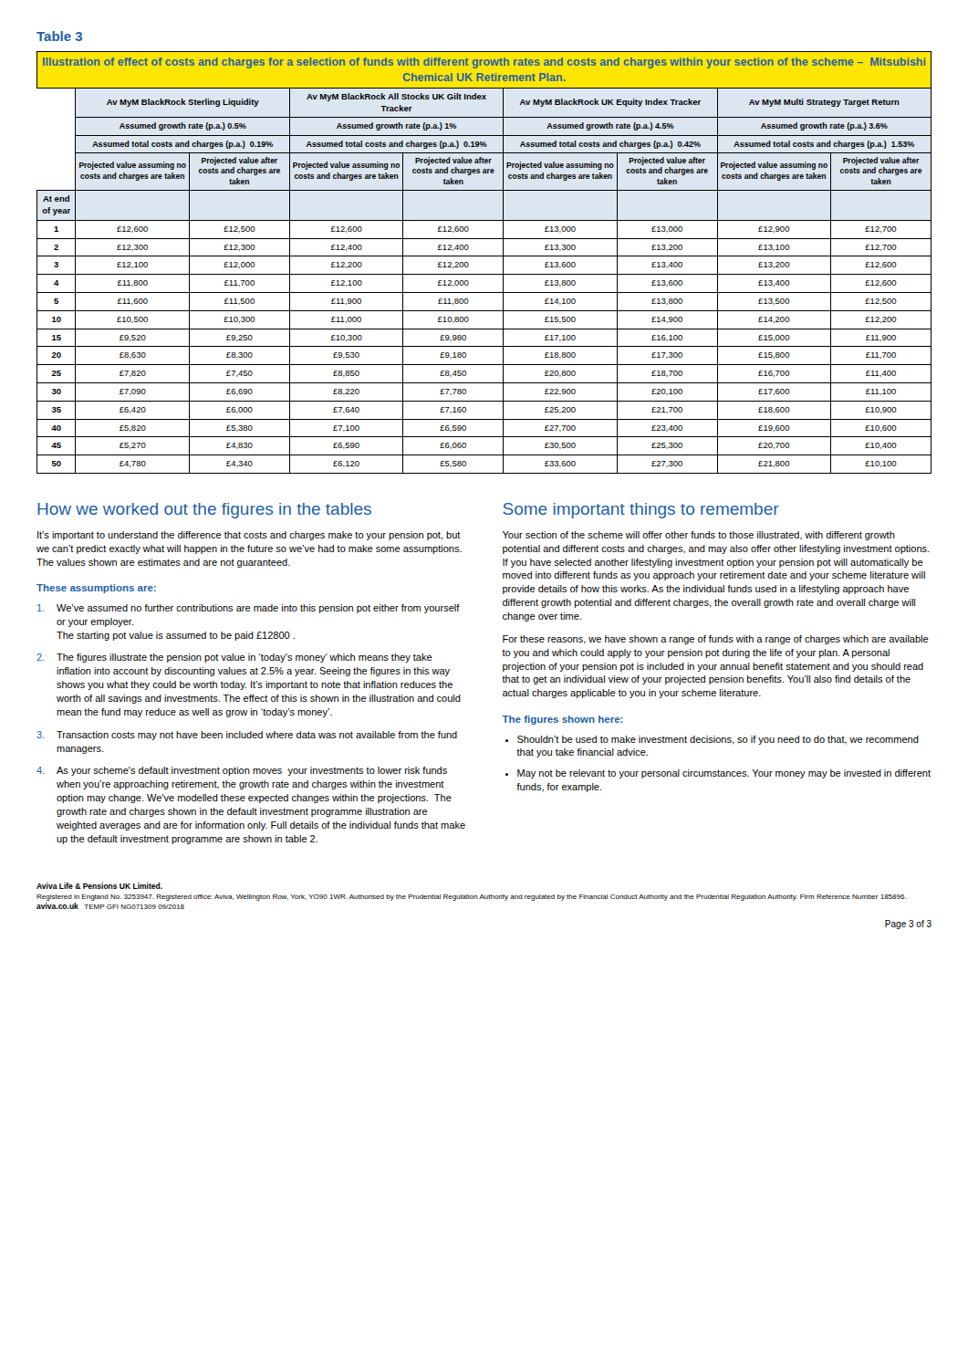Table 3
| Illustration of effect of costs and charges for a selection of funds with different growth rates and costs and charges within your section of the scheme – Mitsubishi Chemical UK Retirement Plan. |
| | Av MyM BlackRock Sterling Liquidity | Av MyM BlackRock All Stocks UK Gilt Index Tracker | Av MyM BlackRock UK Equity Index Tracker | Av MyM Multi Strategy Target Return |
| Assumed growth rate (p.a.) 0.5% | Assumed growth rate (p.a.) 1% | Assumed growth rate (p.a.) 4.5% | Assumed growth rate (p.a.) 3.6% |
| Assumed total costs and charges (p.a.) 0.19% | Assumed total costs and charges (p.a.) 0.19% | Assumed total costs and charges (p.a.) 0.42% | Assumed total costs and charges (p.a.) 1.53% |
| Projected value assuming no costs and charges are taken | Projected value after costs and charges are taken | Projected value assuming no costs and charges are taken | Projected value after costs and charges are taken | Projected value assuming no costs and charges are taken | Projected value after costs and charges are taken | Projected value assuming no costs and charges are taken | Projected value after costs and charges are taken |
| At end of year | | | | | | | | |
| 1 | £12,600 | £12,500 | £12,600 | £12,600 | £13,000 | £13,000 | £12,900 | £12,700 |
| 2 | £12,300 | £12,300 | £12,400 | £12,400 | £13,300 | £13,200 | £13,100 | £12,700 |
| 3 | £12,100 | £12,000 | £12,200 | £12,200 | £13,600 | £13,400 | £13,200 | £12,600 |
| 4 | £11,800 | £11,700 | £12,100 | £12,000 | £13,800 | £13,600 | £13,400 | £12,600 |
| 5 | £11,600 | £11,500 | £11,900 | £11,800 | £14,100 | £13,800 | £13,500 | £12,500 |
| 10 | £10,500 | £10,300 | £11,000 | £10,800 | £15,500 | £14,900 | £14,200 | £12,200 |
| 15 | £9,520 | £9,250 | £10,300 | £9,980 | £17,100 | £16,100 | £15,000 | £11,900 |
| 20 | £8,630 | £8,300 | £9,530 | £9,180 | £18,800 | £17,300 | £15,800 | £11,700 |
| 25 | £7,820 | £7,450 | £8,850 | £8,450 | £20,800 | £18,700 | £16,700 | £11,400 |
| 30 | £7,090 | £6,690 | £8,220 | £7,780 | £22,900 | £20,100 | £17,600 | £11,100 |
| 35 | £6,420 | £6,000 | £7,640 | £7,160 | £25,200 | £21,700 | £18,600 | £10,900 |
| 40 | £5,820 | £5,380 | £7,100 | £6,590 | £27,700 | £23,400 | £19,600 | £10,600 |
| 45 | £5,270 | £4,830 | £6,590 | £6,060 | £30,500 | £25,300 | £20,700 | £10,400 |
| 50 | £4,780 | £4,340 | £6,120 | £5,580 | £33,600 | £27,300 | £21,800 | £10,100 |
How we worked out the figures in the tables
It’s important to understand the difference that costs and charges make to your pension pot, but we can’t predict exactly what will happen in the future so we’ve had to make some assumptions. The values shown are estimates and are not guaranteed.
These assumptions are:
1. We’ve assumed no further contributions are made into this pension pot either from yourself or your employer.
The starting pot value is assumed to be paid £12800 .
2. The figures illustrate the pension pot value in ‘today’s money’ which means they take inflation into account by discounting values at 2.5% a year. Seeing the figures in this way shows you what they could be worth today. It’s important to note that inflation reduces the worth of all savings and investments. The effect of this is shown in the illustration and could mean the fund may reduce as well as grow in ‘today’s money’.
3. Transaction costs may not have been included where data was not available from the fund managers.
4. As your scheme's default investment option moves your investments to lower risk funds when you’re approaching retirement, the growth rate and charges within the investment option may change. We've modelled these expected changes within the projections. The growth rate and charges shown in the default investment programme illustration are weighted averages and are for information only. Full details of the individual funds that make up the default investment programme are shown in table 2.
Some important things to remember
Your section of the scheme will offer other funds to those illustrated, with different growth potential and different costs and charges, and may also offer other lifestyling investment options. If you have selected another lifestyling investment option your pension pot will automatically be moved into different funds as you approach your retirement date and your scheme literature will provide details of how this works. As the individual funds used in a lifestyling approach have different growth potential and different charges, the overall growth rate and overall charge will change over time.
For these reasons, we have shown a range of funds with a range of charges which are available to you and which could apply to your pension pot during the life of your plan. A personal projection of your pension pot is included in your annual benefit statement and you should read that to get an individual view of your projected pension benefits. You’ll also find details of the actual charges applicable to you in your scheme literature.
The figures shown here:
Shouldn’t be used to make investment decisions, so if you need to do that, we recommend that you take financial advice.
May not be relevant to your personal circumstances. Your money may be invested in different funds, for example.
Aviva Life & Pensions UK Limited.
Registered in England No. 3253947. Registered office: Aviva, Wellington Row, York, YO90 1WR. Authorised by the Prudential Regulation Authority and regulated by the Financial Conduct Authority and the Prudential Regulation Authority. Firm Reference Number 185896. aviva.co.uk TEMP GFI NG071309 09/2018
Page 3 of 3